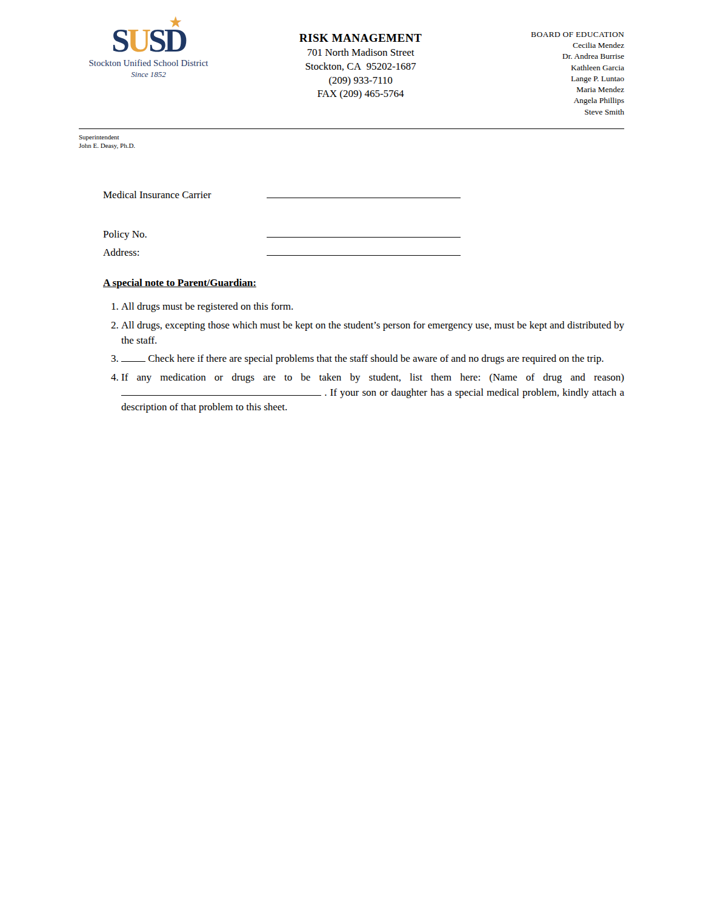★SUSD
Stockton Unified School District
Since 1852
RISK MANAGEMENT
701 North Madison Street
Stockton, CA 95202-1687
(209) 933-7110
FAX (209) 465-5764
BOARD OF EDUCATION
Cecilia Mendez
Dr. Andrea Burrise
Kathleen Garcia
Lange P. Luntao
Maria Mendez
Angela Phillips
Steve Smith
Superintendent
John E. Deasy, Ph.D.
Medical Insurance Carrier
Policy No.
Address:
A special note to Parent/Guardian:
All drugs must be registered on this form.
All drugs, excepting those which must be kept on the student’s person for emergency use, must be kept and distributed by the staff.
Check here if there are special problems that the staff should be aware of and no drugs are required on the trip.
If any medication or drugs are to be taken by student, list them here: (Name of drug and reason) . If your son or daughter has a special medical problem, kindly attach a description of that problem to this sheet.